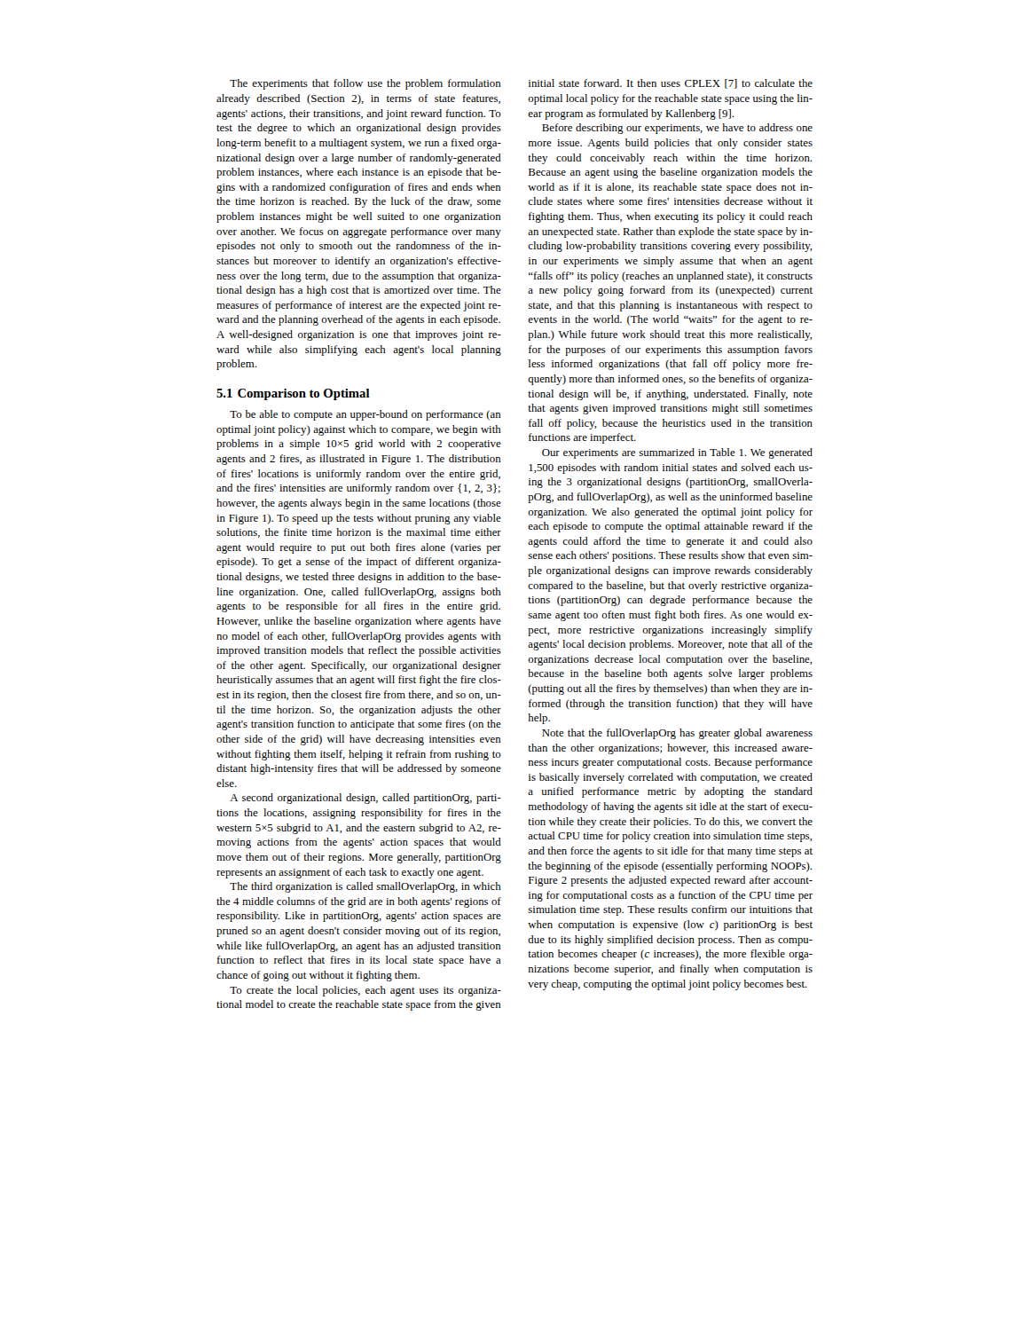The experiments that follow use the problem formulation already described (Section 2), in terms of state features, agents' actions, their transitions, and joint reward function. To test the degree to which an organizational design provides long-term benefit to a multiagent system, we run a fixed organizational design over a large number of randomly-generated problem instances, where each instance is an episode that begins with a randomized configuration of fires and ends when the time horizon is reached. By the luck of the draw, some problem instances might be well suited to one organization over another. We focus on aggregate performance over many episodes not only to smooth out the randomness of the instances but moreover to identify an organization's effectiveness over the long term, due to the assumption that organizational design has a high cost that is amortized over time. The measures of performance of interest are the expected joint reward and the planning overhead of the agents in each episode. A well-designed organization is one that improves joint reward while also simplifying each agent's local planning problem.
5.1 Comparison to Optimal
To be able to compute an upper-bound on performance (an optimal joint policy) against which to compare, we begin with problems in a simple 10×5 grid world with 2 cooperative agents and 2 fires, as illustrated in Figure 1. The distribution of fires' locations is uniformly random over the entire grid, and the fires' intensities are uniformly random over {1, 2, 3}; however, the agents always begin in the same locations (those in Figure 1). To speed up the tests without pruning any viable solutions, the finite time horizon is the maximal time either agent would require to put out both fires alone (varies per episode). To get a sense of the impact of different organizational designs, we tested three designs in addition to the baseline organization. One, called fullOverlapOrg, assigns both agents to be responsible for all fires in the entire grid. However, unlike the baseline organization where agents have no model of each other, fullOverlapOrg provides agents with improved transition models that reflect the possible activities of the other agent. Specifically, our organizational designer heuristically assumes that an agent will first fight the fire closest in its region, then the closest fire from there, and so on, until the time horizon. So, the organization adjusts the other agent's transition function to anticipate that some fires (on the other side of the grid) will have decreasing intensities even without fighting them itself, helping it refrain from rushing to distant high-intensity fires that will be addressed by someone else.
A second organizational design, called partitionOrg, partitions the locations, assigning responsibility for fires in the western 5×5 subgrid to A1, and the eastern subgrid to A2, removing actions from the agents' action spaces that would move them out of their regions. More generally, partitionOrg represents an assignment of each task to exactly one agent.
The third organization is called smallOverlapOrg, in which the 4 middle columns of the grid are in both agents' regions of responsibility. Like in partitionOrg, agents' action spaces are pruned so an agent doesn't consider moving out of its region, while like fullOverlapOrg, an agent has an adjusted transition function to reflect that fires in its local state space have a chance of going out without it fighting them.
To create the local policies, each agent uses its organizational model to create the reachable state space from the given initial state forward. It then uses CPLEX [7] to calculate the optimal local policy for the reachable state space using the linear program as formulated by Kallenberg [9].
Before describing our experiments, we have to address one more issue. Agents build policies that only consider states they could conceivably reach within the time horizon. Because an agent using the baseline organization models the world as if it is alone, its reachable state space does not include states where some fires' intensities decrease without it fighting them. Thus, when executing its policy it could reach an unexpected state. Rather than explode the state space by including low-probability transitions covering every possibility, in our experiments we simply assume that when an agent “falls off” its policy (reaches an unplanned state), it constructs a new policy going forward from its (unexpected) current state, and that this planning is instantaneous with respect to events in the world. (The world “waits” for the agent to replan.) While future work should treat this more realistically, for the purposes of our experiments this assumption favors less informed organizations (that fall off policy more frequently) more than informed ones, so the benefits of organizational design will be, if anything, understated. Finally, note that agents given improved transitions might still sometimes fall off policy, because the heuristics used in the transition functions are imperfect.
Our experiments are summarized in Table 1. We generated 1,500 episodes with random initial states and solved each using the 3 organizational designs (partitionOrg, smallOverlapOrg, and fullOverlapOrg), as well as the uninformed baseline organization. We also generated the optimal joint policy for each episode to compute the optimal attainable reward if the agents could afford the time to generate it and could also sense each others' positions. These results show that even simple organizational designs can improve rewards considerably compared to the baseline, but that overly restrictive organizations (partitionOrg) can degrade performance because the same agent too often must fight both fires. As one would expect, more restrictive organizations increasingly simplify agents' local decision problems. Moreover, note that all of the organizations decrease local computation over the baseline, because in the baseline both agents solve larger problems (putting out all the fires by themselves) than when they are informed (through the transition function) that they will have help.
Note that the fullOverlapOrg has greater global awareness than the other organizations; however, this increased awareness incurs greater computational costs. Because performance is basically inversely correlated with computation, we created a unified performance metric by adopting the standard methodology of having the agents sit idle at the start of execution while they create their policies. To do this, we convert the actual CPU time for policy creation into simulation time steps, and then force the agents to sit idle for that many time steps at the beginning of the episode (essentially performing NOOPs). Figure 2 presents the adjusted expected reward after accounting for computational costs as a function of the CPU time per simulation time step. These results confirm our intuitions that when computation is expensive (low c) paritionOrg is best due to its highly simplified decision process. Then as computation becomes cheaper (c increases), the more flexible organizations become superior, and finally when computation is very cheap, computing the optimal joint policy becomes best.